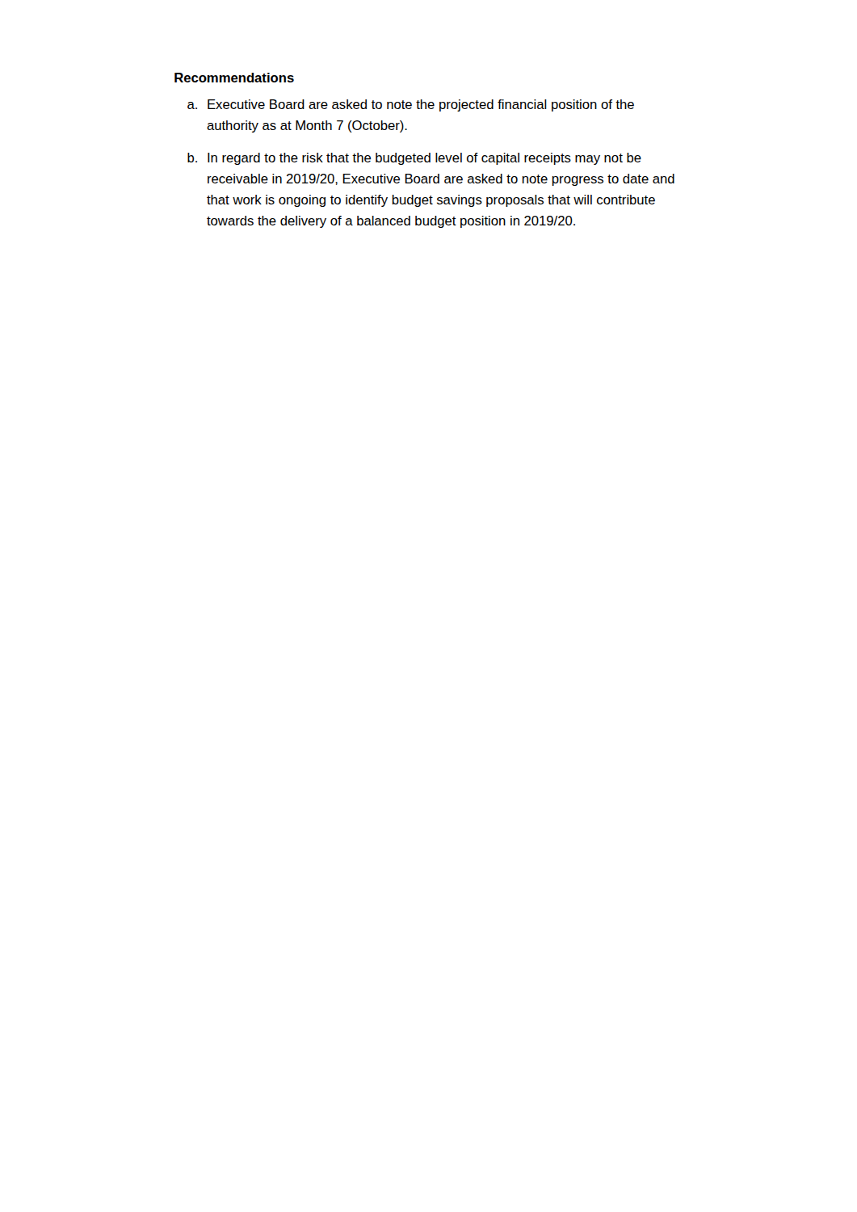Recommendations
Executive Board are asked to note the projected financial position of the authority as at Month 7 (October).
In regard to the risk that the budgeted level of capital receipts may not be receivable in 2019/20, Executive Board are asked to note progress to date and that work is ongoing to identify budget savings proposals that will contribute towards the delivery of a balanced budget position in 2019/20.